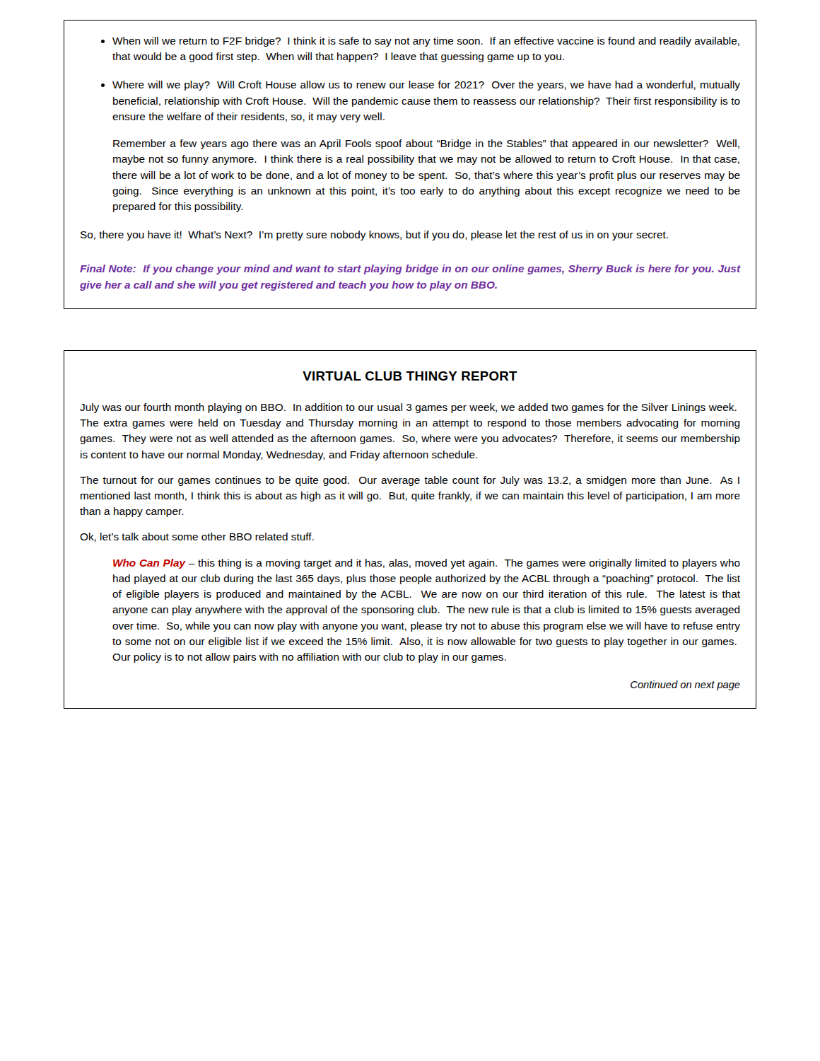When will we return to F2F bridge? I think it is safe to say not any time soon. If an effective vaccine is found and readily available, that would be a good first step. When will that happen? I leave that guessing game up to you.
Where will we play? Will Croft House allow us to renew our lease for 2021? Over the years, we have had a wonderful, mutually beneficial, relationship with Croft House. Will the pandemic cause them to reassess our relationship? Their first responsibility is to ensure the welfare of their residents, so, it may very well.
Remember a few years ago there was an April Fools spoof about “Bridge in the Stables” that appeared in our newsletter? Well, maybe not so funny anymore. I think there is a real possibility that we may not be allowed to return to Croft House. In that case, there will be a lot of work to be done, and a lot of money to be spent. So, that’s where this year’s profit plus our reserves may be going. Since everything is an unknown at this point, it’s too early to do anything about this except recognize we need to be prepared for this possibility.
So, there you have it! What’s Next? I’m pretty sure nobody knows, but if you do, please let the rest of us in on your secret.
Final Note: If you change your mind and want to start playing bridge in on our online games, Sherry Buck is here for you. Just give her a call and she will you get registered and teach you how to play on BBO.
VIRTUAL CLUB THINGY REPORT
July was our fourth month playing on BBO. In addition to our usual 3 games per week, we added two games for the Silver Linings week. The extra games were held on Tuesday and Thursday morning in an attempt to respond to those members advocating for morning games. They were not as well attended as the afternoon games. So, where were you advocates? Therefore, it seems our membership is content to have our normal Monday, Wednesday, and Friday afternoon schedule.
The turnout for our games continues to be quite good. Our average table count for July was 13.2, a smidgen more than June. As I mentioned last month, I think this is about as high as it will go. But, quite frankly, if we can maintain this level of participation, I am more than a happy camper.
Ok, let’s talk about some other BBO related stuff.
Who Can Play – this thing is a moving target and it has, alas, moved yet again. The games were originally limited to players who had played at our club during the last 365 days, plus those people authorized by the ACBL through a “poaching” protocol. The list of eligible players is produced and maintained by the ACBL. We are now on our third iteration of this rule. The latest is that anyone can play anywhere with the approval of the sponsoring club. The new rule is that a club is limited to 15% guests averaged over time. So, while you can now play with anyone you want, please try not to abuse this program else we will have to refuse entry to some not on our eligible list if we exceed the 15% limit. Also, it is now allowable for two guests to play together in our games. Our policy is to not allow pairs with no affiliation with our club to play in our games.
Continued on next page